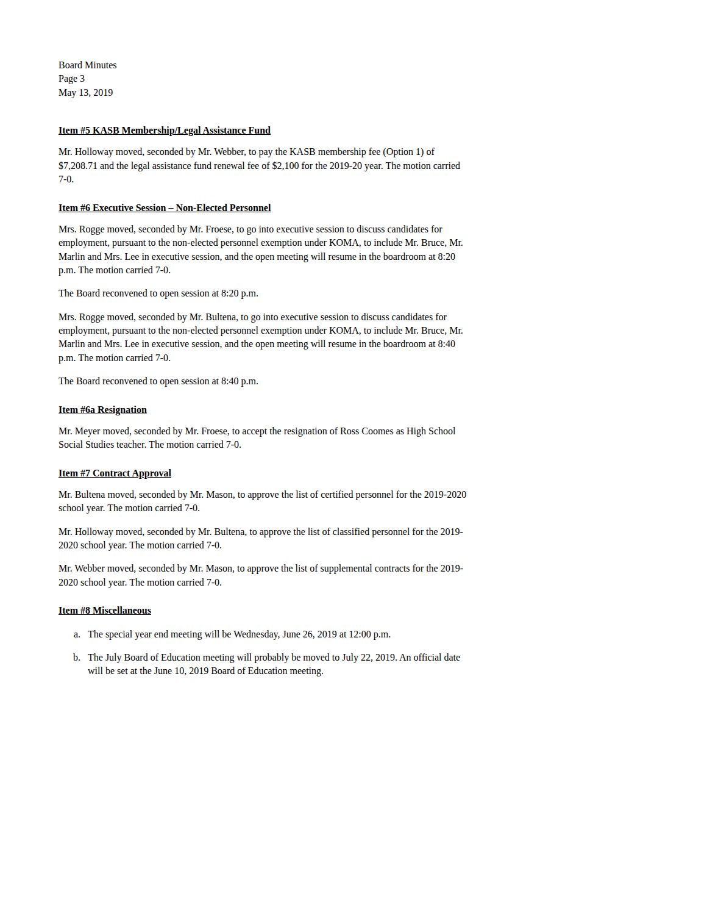Board Minutes
Page 3
May 13, 2019
Item #5 KASB Membership/Legal Assistance Fund
Mr. Holloway moved, seconded by Mr. Webber, to pay the KASB membership fee (Option 1) of $7,208.71 and the legal assistance fund renewal fee of $2,100 for the 2019-20 year. The motion carried 7-0.
Item #6 Executive Session – Non-Elected Personnel
Mrs. Rogge moved, seconded by Mr. Froese, to go into executive session to discuss candidates for employment, pursuant to the non-elected personnel exemption under KOMA, to include Mr. Bruce, Mr. Marlin and Mrs. Lee in executive session, and the open meeting will resume in the boardroom at 8:20 p.m. The motion carried 7-0.
The Board reconvened to open session at 8:20 p.m.
Mrs. Rogge moved, seconded by Mr. Bultena, to go into executive session to discuss candidates for employment, pursuant to the non-elected personnel exemption under KOMA, to include Mr. Bruce, Mr. Marlin and Mrs. Lee in executive session, and the open meeting will resume in the boardroom at 8:40 p.m. The motion carried 7-0.
The Board reconvened to open session at 8:40 p.m.
Item #6a Resignation
Mr. Meyer moved, seconded by Mr. Froese, to accept the resignation of Ross Coomes as High School Social Studies teacher. The motion carried 7-0.
Item #7 Contract Approval
Mr. Bultena moved, seconded by Mr. Mason, to approve the list of certified personnel for the 2019-2020 school year. The motion carried 7-0.
Mr. Holloway moved, seconded by Mr. Bultena, to approve the list of classified personnel for the 2019-2020 school year. The motion carried 7-0.
Mr. Webber moved, seconded by Mr. Mason, to approve the list of supplemental contracts for the 2019-2020 school year. The motion carried 7-0.
Item #8 Miscellaneous
The special year end meeting will be Wednesday, June 26, 2019 at 12:00 p.m.
The July Board of Education meeting will probably be moved to July 22, 2019. An official date will be set at the June 10, 2019 Board of Education meeting.